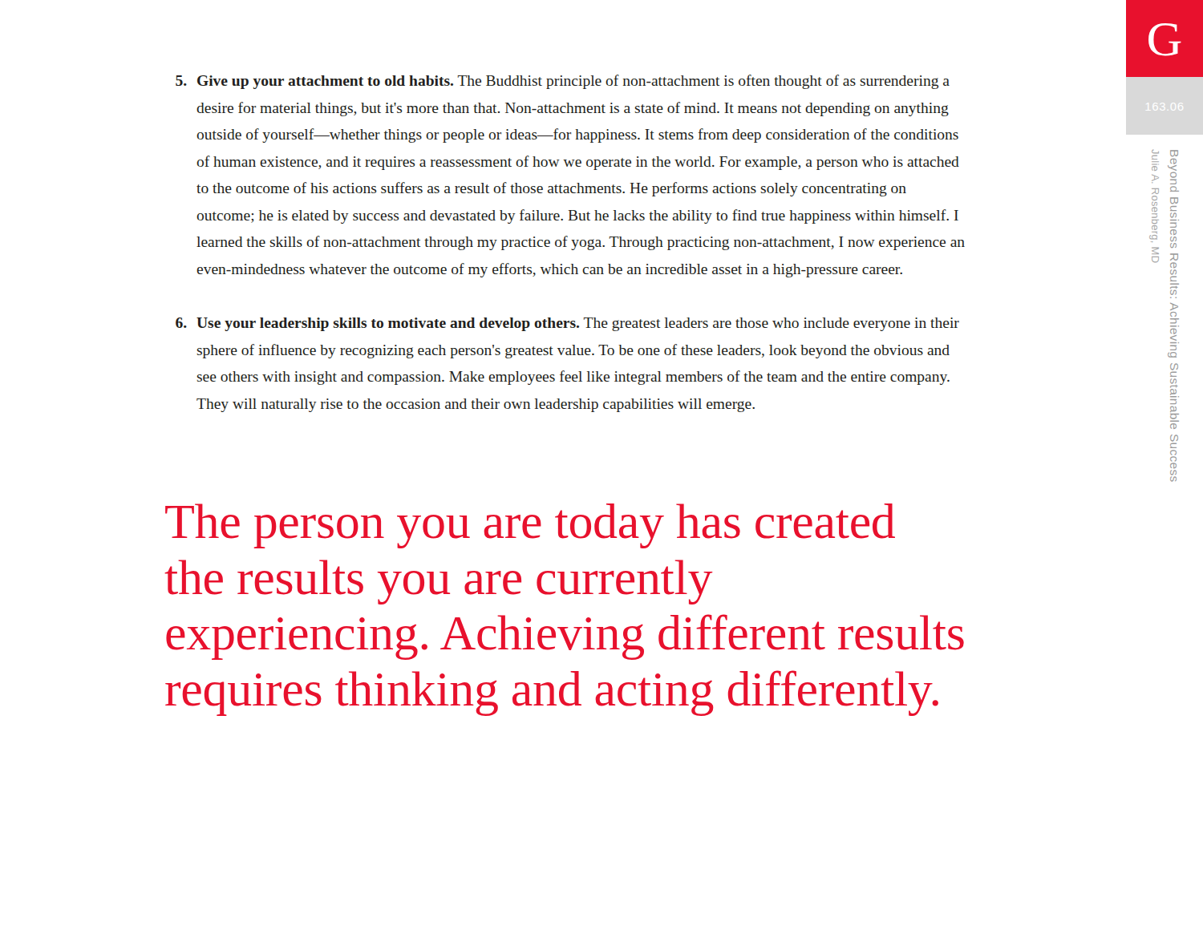5. Give up your attachment to old habits. The Buddhist principle of non-attachment is often thought of as surrendering a desire for material things, but it's more than that. Non-attachment is a state of mind. It means not depending on anything outside of yourself—whether things or people or ideas—for happiness. It stems from deep consideration of the conditions of human existence, and it requires a reassessment of how we operate in the world. For example, a person who is attached to the outcome of his actions suffers as a result of those attachments. He performs actions solely concentrating on outcome; he is elated by success and devastated by failure. But he lacks the ability to find true happiness within himself. I learned the skills of non-attachment through my practice of yoga. Through practicing non-attachment, I now experience an even-mindedness whatever the outcome of my efforts, which can be an incredible asset in a high-pressure career.
6. Use your leadership skills to motivate and develop others. The greatest leaders are those who include everyone in their sphere of influence by recognizing each person's greatest value. To be one of these leaders, look beyond the obvious and see others with insight and compassion. Make employees feel like integral members of the team and the entire company. They will naturally rise to the occasion and their own leadership capabilities will emerge.
The person you are today has created the results you are currently experiencing. Achieving different results requires thinking and acting differently.
G
163.06
Beyond Business Results: Achieving Sustainable Success Julie A. Rosenberg, MD